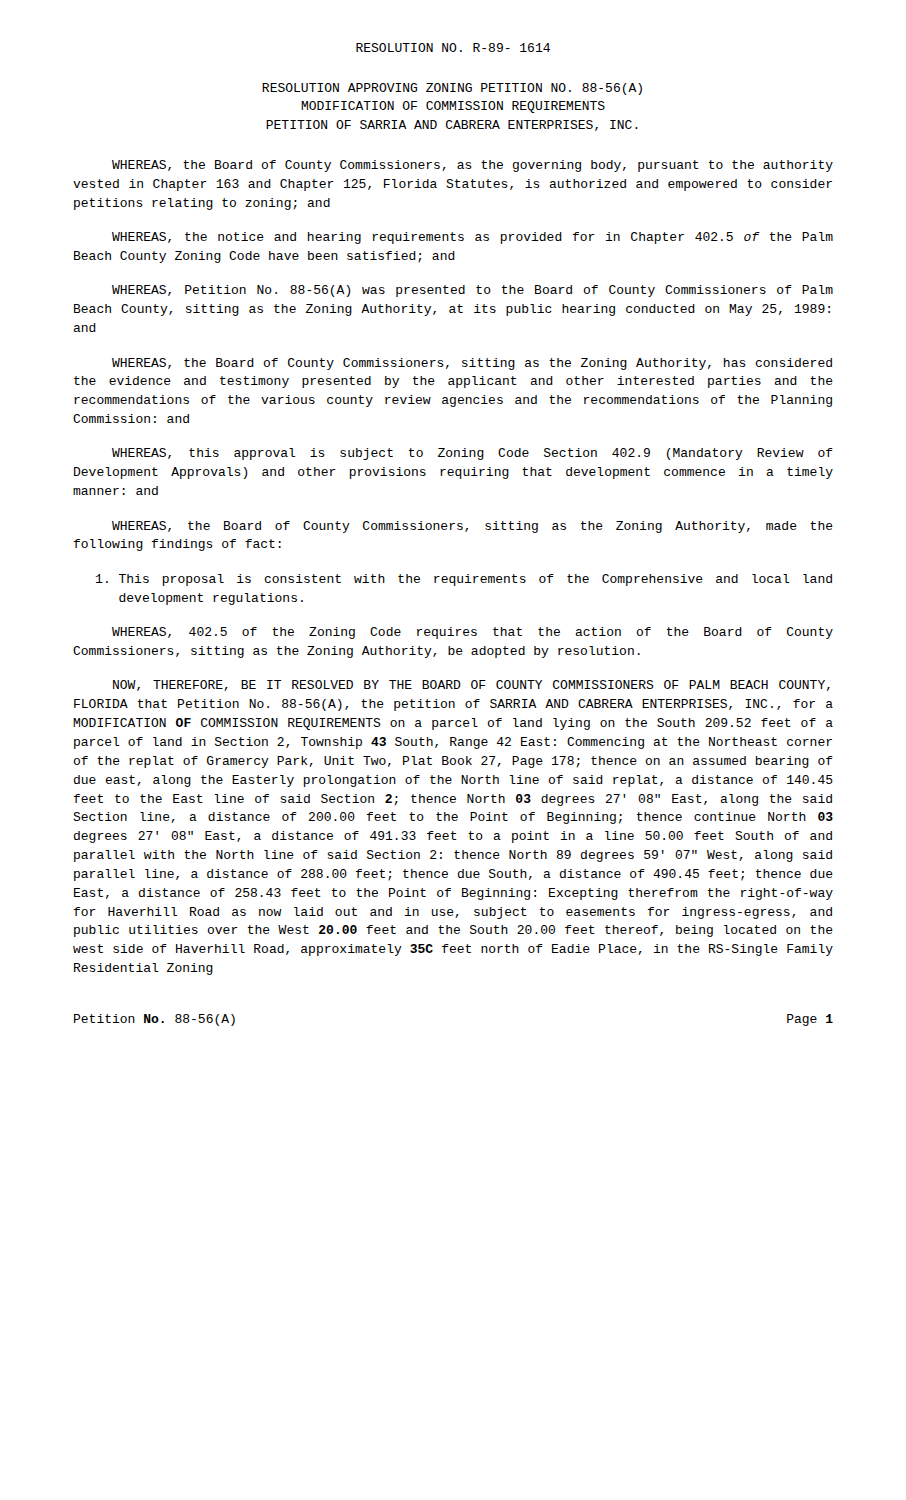RESOLUTION NO. R-89- 1614
RESOLUTION APPROVING ZONING PETITION NO. 88-56(A)
MODIFICATION OF COMMISSION REQUIREMENTS
PETITION OF SARRIA AND CABRERA ENTERPRISES, INC.
WHEREAS, the Board of County Commissioners, as the governing body, pursuant to the authority vested in Chapter 163 and Chapter 125, Florida Statutes, is authorized and empowered to consider petitions relating to zoning; and
WHEREAS, the notice and hearing requirements as provided for in Chapter 402.5 of the Palm Beach County Zoning Code have been satisfied; and
WHEREAS, Petition No. 88-56(A) was presented to the Board of County Commissioners of Palm Beach County, sitting as the Zoning Authority, at its public hearing conducted on May 25, 1989: and
WHEREAS, the Board of County Commissioners, sitting as the Zoning Authority, has considered the evidence and testimony presented by the applicant and other interested parties and the recommendations of the various county review agencies and the recommendations of the Planning Commission: and
WHEREAS, this approval is subject to Zoning Code Section 402.9 (Mandatory Review of Development Approvals) and other provisions requiring that development commence in a timely manner: and
WHEREAS, the Board of County Commissioners, sitting as the Zoning Authority, made the following findings of fact:
This proposal is consistent with the requirements of the Comprehensive and local land development regulations.
WHEREAS, 402.5 of the Zoning Code requires that the action of the Board of County Commissioners, sitting as the Zoning Authority, be adopted by resolution.
NOW, THEREFORE, BE IT RESOLVED BY THE BOARD OF COUNTY COMMISSIONERS OF PALM BEACH COUNTY, FLORIDA that Petition No. 88-56(A), the petition of SARRIA AND CABRERA ENTERPRISES, INC., for a MODIFICATION OF COMMISSION REQUIREMENTS on a parcel of land lying on the South 209.52 feet of a parcel of land in Section 2, Township 43 South, Range 42 East: Commencing at the Northeast corner of the replat of Gramercy Park, Unit Two, Plat Book 27, Page 178; thence on an assumed bearing of due east, along the Easterly prolongation of the North line of said replat, a distance of 140.45 feet to the East line of said Section 2; thence North 03 degrees 27' 08" East, along the said Section line, a distance of 200.00 feet to the Point of Beginning; thence continue North 03 degrees 27' 08" East, a distance of 491.33 feet to a point in a line 50.00 feet South of and parallel with the North line of said Section 2: thence North 89 degrees 59' 07" West, along said parallel line, a distance of 288.00 feet; thence due South, a distance of 490.45 feet; thence due East, a distance of 258.43 feet to the Point of Beginning: Excepting therefrom the right-of-way for Haverhill Road as now laid out and in use, subject to easements for ingress-egress, and public utilities over the West 20.00 feet and the South 20.00 feet thereof, being located on the west side of Haverhill Road, approximately 35C feet north of Eadie Place, in the RS-Single Family Residential Zoning
Petition No. 88-56(A) Page 1